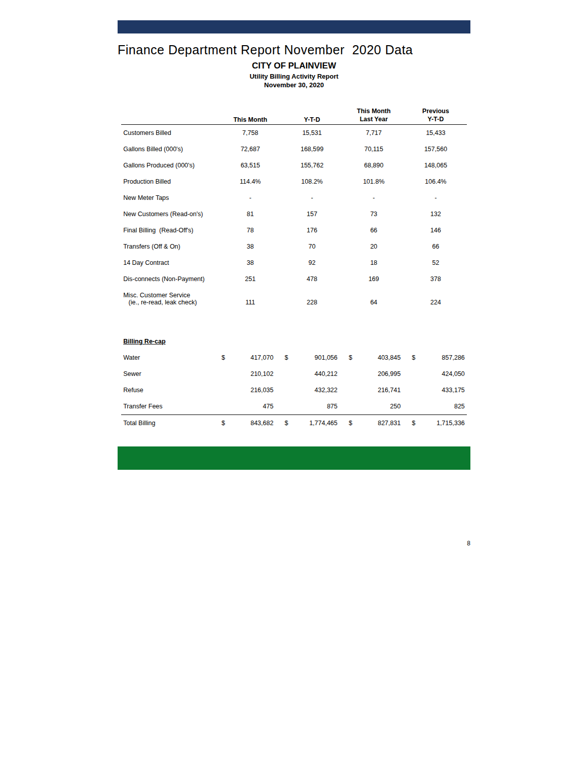Finance Department Report November 2020 Data
CITY OF PLAINVIEW
Utility Billing Activity Report
November 30, 2020
| | This Month | Y-T-D | This Month Last Year | Previous Y-T-D |
| Customers Billed | 7,758 | 15,531 | 7,717 | 15,433 |
| Gallons Billed (000's) | 72,687 | 168,599 | 70,115 | 157,560 |
| Gallons Produced (000's) | 63,515 | 155,762 | 68,890 | 148,065 |
| Production Billed | 114.4% | 108.2% | 101.8% | 106.4% |
| New Meter Taps | - | - | - | - |
| New Customers (Read-on's) | 81 | 157 | 73 | 132 |
| Final Billing (Read-Off's) | 78 | 176 | 66 | 146 |
| Transfers (Off & On) | 38 | 70 | 20 | 66 |
| 14 Day Contract | 38 | 92 | 18 | 52 |
| Dis-connects (Non-Payment) | 251 | 478 | 169 | 378 |
| Misc. Customer Service (ie., re-read, leak check) | 111 | 228 | 64 | 224 |
| Billing Re-cap | | | | |
| Water | $ | 417,070 | $ | 901,056 | $ | 403,845 | $ | 857,286 |
| Sewer | | 210,102 | | 440,212 | | 206,995 | | 424,050 |
| Refuse | | 216,035 | | 432,322 | | 216,741 | | 433,175 |
| Transfer Fees | | 475 | | 875 | | 250 | | 825 |
| Total Billing | $ | 843,682 | $ | 1,774,465 | $ | 827,831 | $ | 1,715,336 |
8